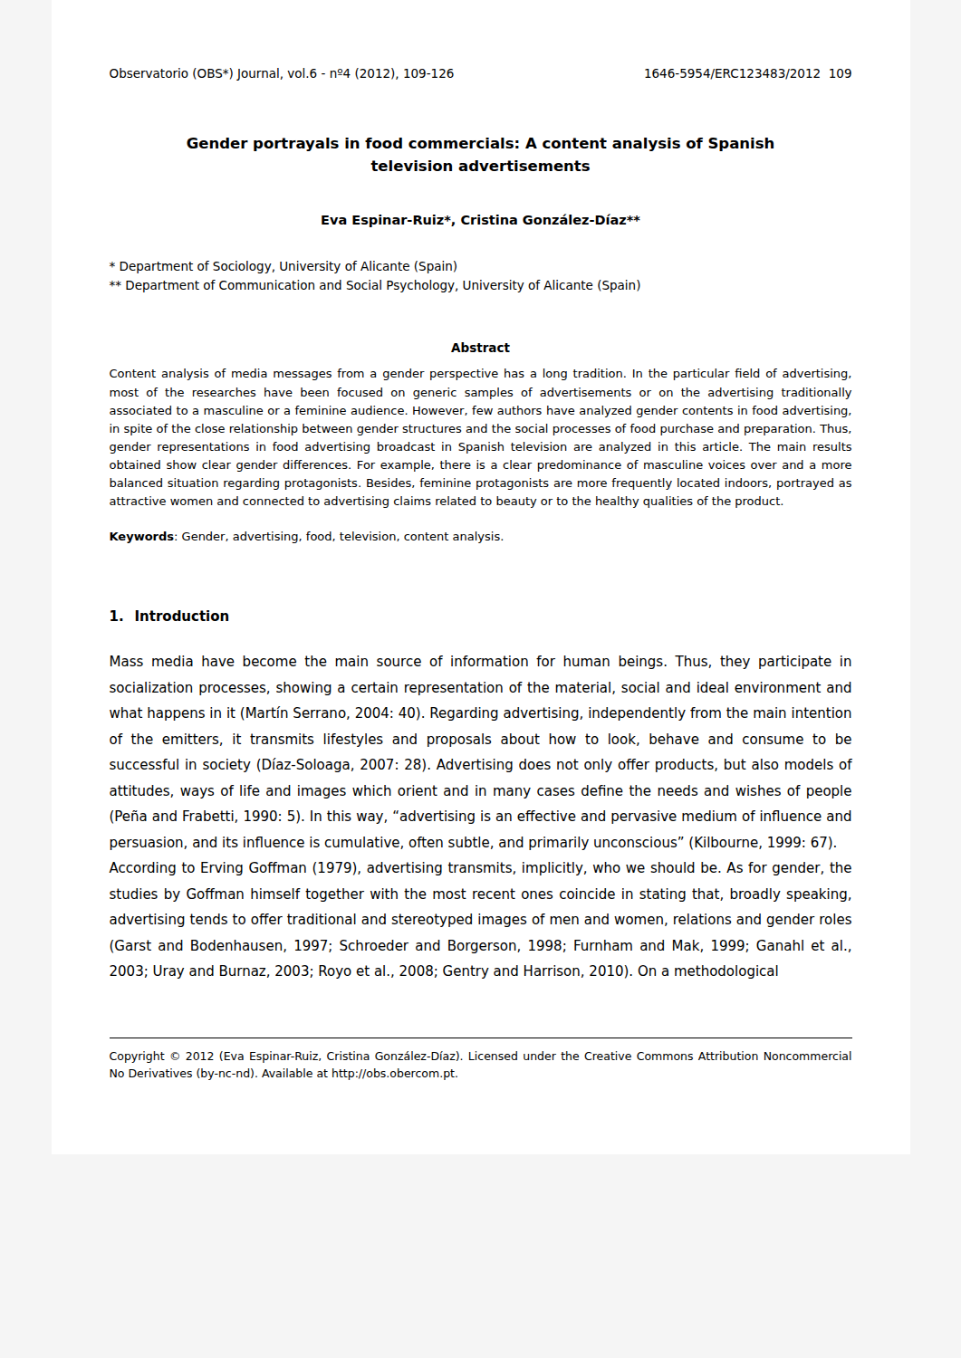Observatorio (OBS*) Journal, vol.6 - nº4 (2012), 109-126
1646-5954/ERC123483/2012 109
Gender portrayals in food commercials: A content analysis of Spanish
television advertisements
Eva Espinar-Ruiz*, Cristina González-Díaz**
* Department of Sociology, University of Alicante (Spain)
** Department of Communication and Social Psychology, University of Alicante (Spain)
Abstract
Content analysis of media messages from a gender perspective has a long tradition. In the particular field of advertising, most of the researches have been focused on generic samples of advertisements or on the advertising traditionally associated to a masculine or a feminine audience. However, few authors have analyzed gender contents in food advertising, in spite of the close relationship between gender structures and the social processes of food purchase and preparation. Thus, gender representations in food advertising broadcast in Spanish television are analyzed in this article. The main results obtained show clear gender differences. For example, there is a clear predominance of masculine voices over and a more balanced situation regarding protagonists. Besides, feminine protagonists are more frequently located indoors, portrayed as attractive women and connected to advertising claims related to beauty or to the healthy qualities of the product.
Keywords: Gender, advertising, food, television, content analysis.
1. Introduction
Mass media have become the main source of information for human beings. Thus, they participate in socialization processes, showing a certain representation of the material, social and ideal environment and what happens in it (Martín Serrano, 2004: 40). Regarding advertising, independently from the main intention of the emitters, it transmits lifestyles and proposals about how to look, behave and consume to be successful in society (Díaz-Soloaga, 2007: 28). Advertising does not only offer products, but also models of attitudes, ways of life and images which orient and in many cases define the needs and wishes of people (Peña and Frabetti, 1990: 5). In this way, “advertising is an effective and pervasive medium of influence and persuasion, and its influence is cumulative, often subtle, and primarily unconscious” (Kilbourne, 1999: 67).
According to Erving Goffman (1979), advertising transmits, implicitly, who we should be. As for gender, the studies by Goffman himself together with the most recent ones coincide in stating that, broadly speaking, advertising tends to offer traditional and stereotyped images of men and women, relations and gender roles (Garst and Bodenhausen, 1997; Schroeder and Borgerson, 1998; Furnham and Mak, 1999; Ganahl et al., 2003; Uray and Burnaz, 2003; Royo et al., 2008; Gentry and Harrison, 2010). On a methodological
Copyright © 2012 (Eva Espinar-Ruiz, Cristina González-Díaz). Licensed under the Creative Commons Attribution Noncommercial No Derivatives (by-nc-nd). Available at http://obs.obercom.pt.